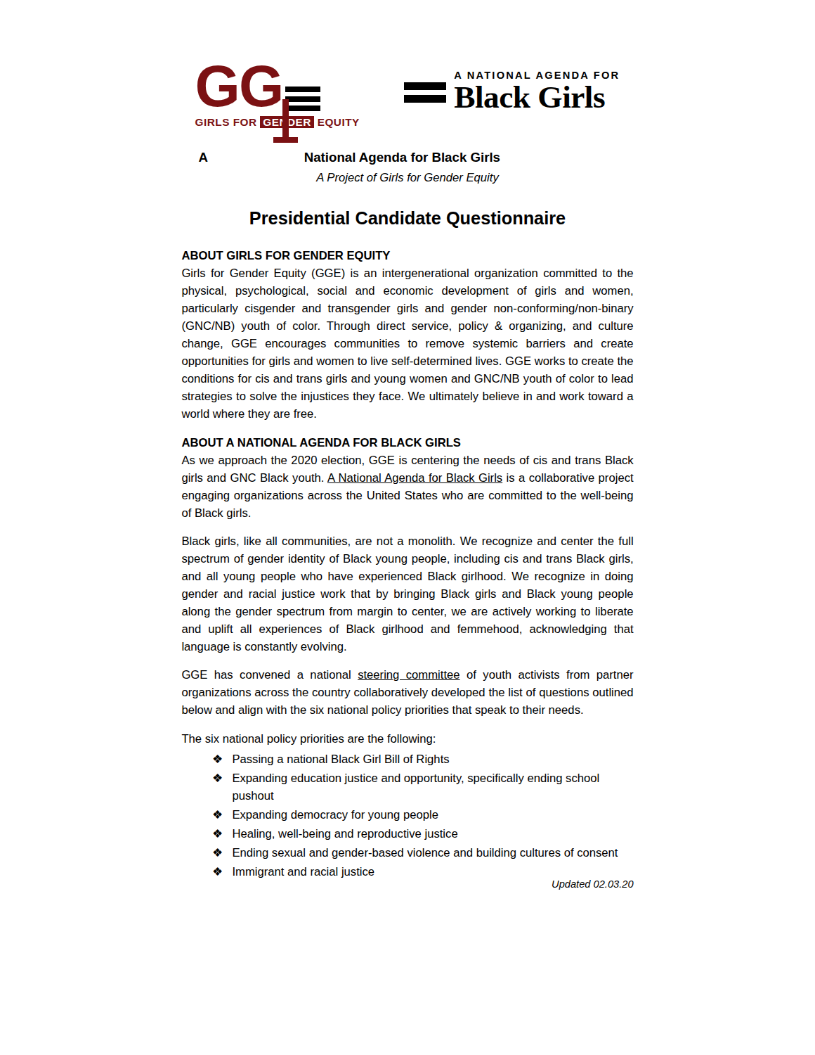GG
GIRLS FOR GENDER EQUITY
A NATIONAL AGENDA FOR
Black Girls
A National Agenda for Black Girls
A Project of Girls for Gender Equity
Presidential Candidate Questionnaire
About Girls for Gender Equity
Girls for Gender Equity (GGE) is an intergenerational organization committed to the physical, psychological, social and economic development of girls and women, particularly cisgender and transgender girls and gender non-conforming/non-binary (GNC/NB) youth of color. Through direct service, policy & organizing, and culture change, GGE encourages communities to remove systemic barriers and create opportunities for girls and women to live self-determined lives. GGE works to create the conditions for cis and trans girls and young women and GNC/NB youth of color to lead strategies to solve the injustices they face. We ultimately believe in and work toward a world where they are free.
About A National Agenda for Black Girls
As we approach the 2020 election, GGE is centering the needs of cis and trans Black girls and GNC Black youth. A National Agenda for Black Girls is a collaborative project engaging organizations across the United States who are committed to the well-being of Black girls.
Black girls, like all communities, are not a monolith. We recognize and center the full spectrum of gender identity of Black young people, including cis and trans Black girls, and all young people who have experienced Black girlhood. We recognize in doing gender and racial justice work that by bringing Black girls and Black young people along the gender spectrum from margin to center, we are actively working to liberate and uplift all experiences of Black girlhood and femmehood, acknowledging that language is constantly evolving.
GGE has convened a national steering committee of youth activists from partner organizations across the country collaboratively developed the list of questions outlined below and align with the six national policy priorities that speak to their needs.
The six national policy priorities are the following:
Passing a national Black Girl Bill of Rights
Expanding education justice and opportunity, specifically ending school pushout
Expanding democracy for young people
Healing, well-being and reproductive justice
Ending sexual and gender-based violence and building cultures of consent
Immigrant and racial justice
Updated 02.03.20